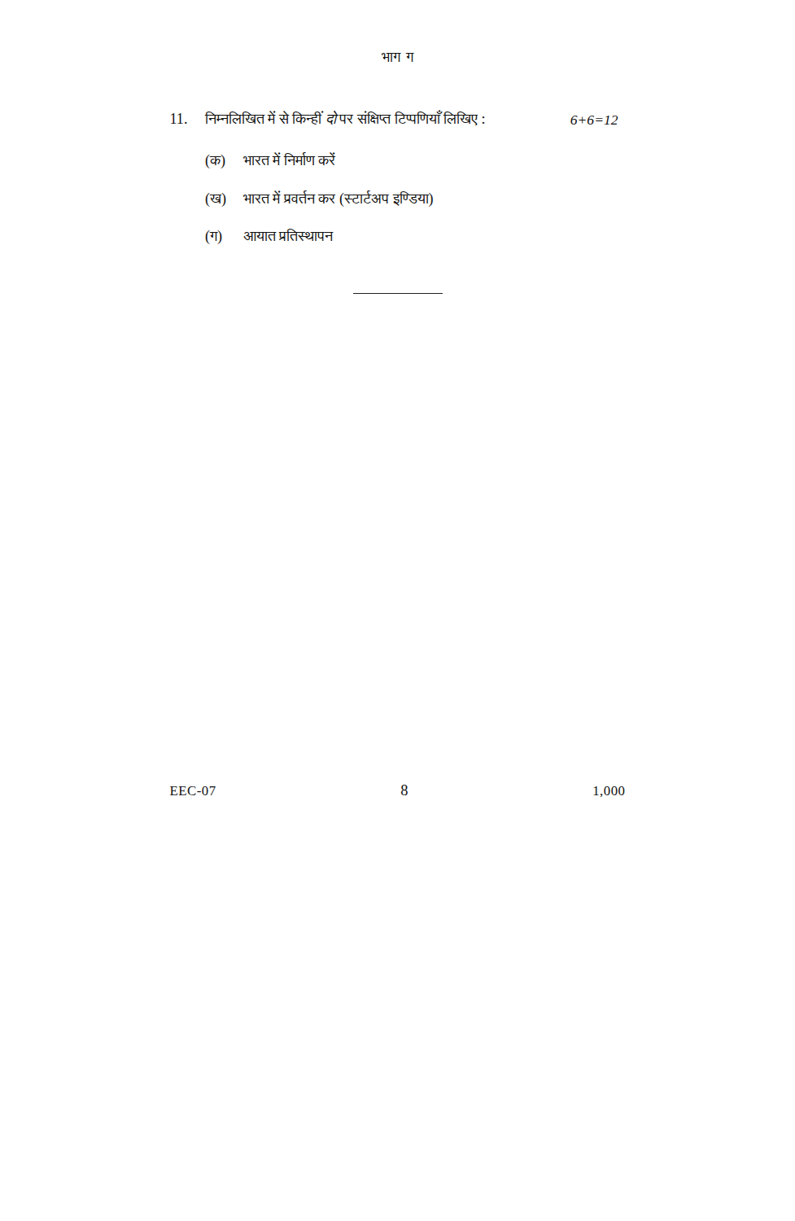भाग ग
11. 6+6=12 निम्नलिखित में से किन्हीं दो पर संक्षिप्त टिप्पणियाँ लिखिए :
(क) भारत में निर्माण करें
(ख) भारत में प्रवर्तन कर (स्टार्टअप इण्डिया)
(ग) आयात प्रतिस्थापन
EEC-07 8 1,000